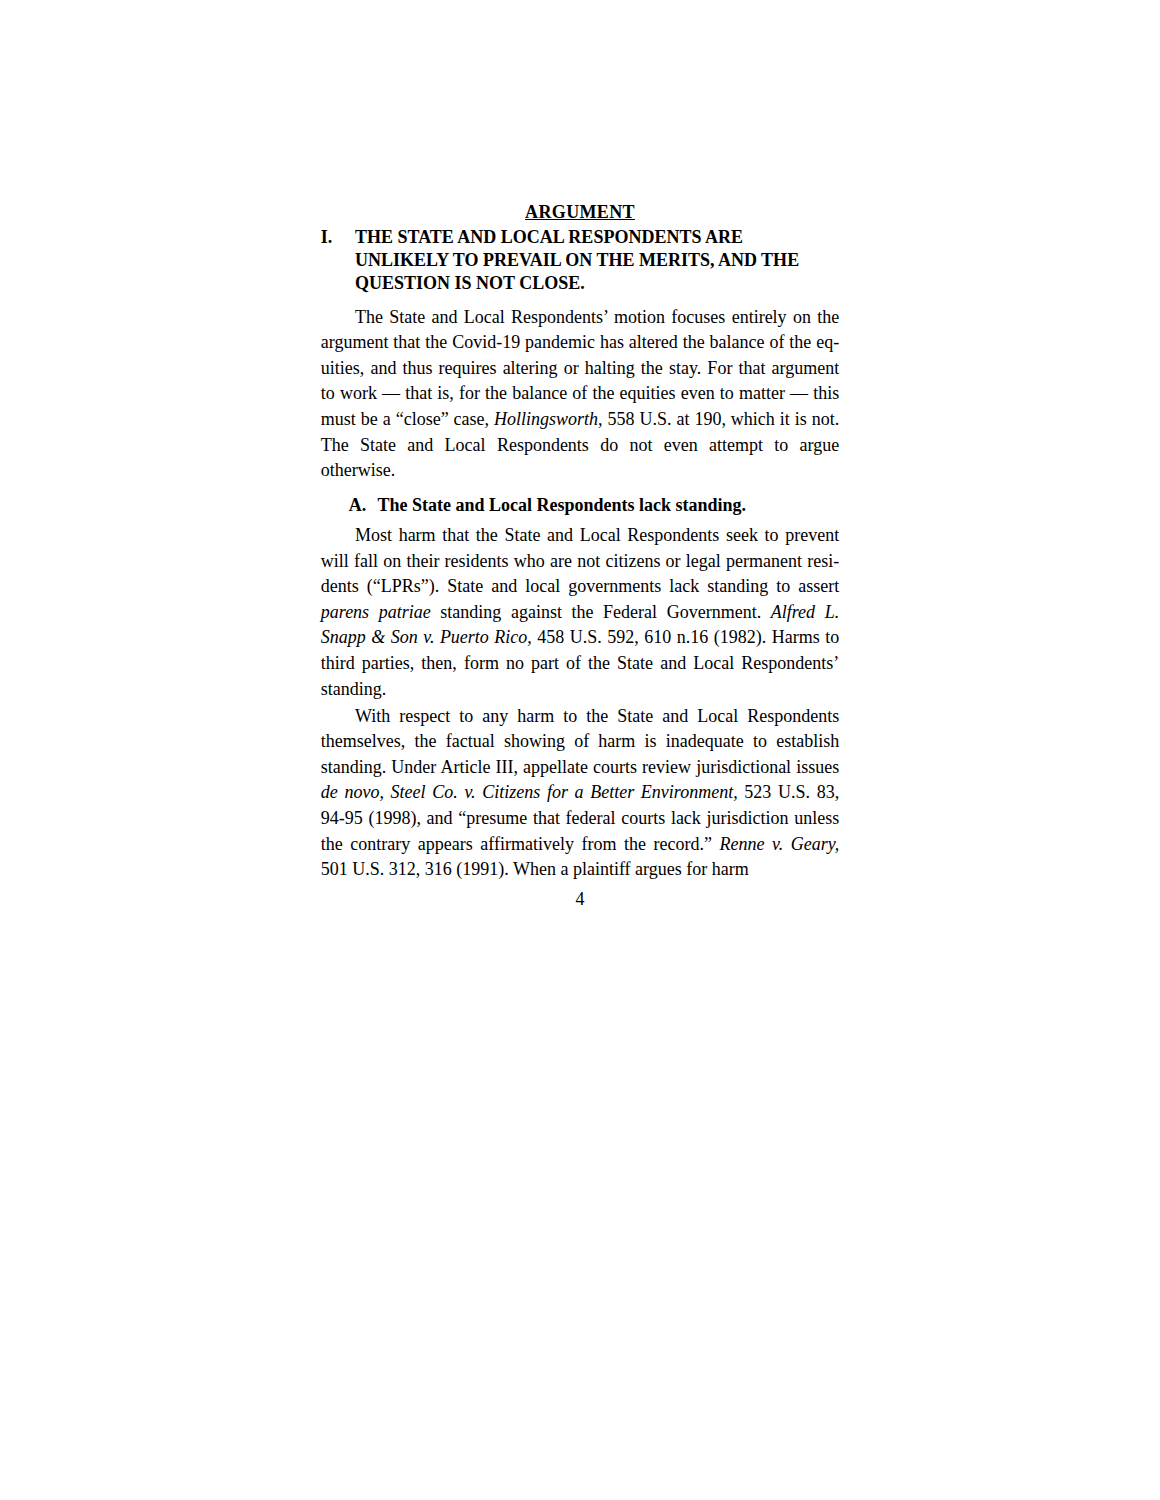ARGUMENT
I. THE STATE AND LOCAL RESPONDENTS ARE UNLIKELY TO PREVAIL ON THE MERITS, AND THE QUESTION IS NOT CLOSE.
The State and Local Respondents’ motion focuses entirely on the argument that the Covid-19 pandemic has altered the balance of the equities, and thus requires altering or halting the stay. For that argument to work — that is, for the balance of the equities even to matter — this must be a “close” case, Hollingsworth, 558 U.S. at 190, which it is not. The State and Local Respondents do not even attempt to argue otherwise.
A. The State and Local Respondents lack standing.
Most harm that the State and Local Respondents seek to prevent will fall on their residents who are not citizens or legal permanent residents (“LPRs”). State and local governments lack standing to assert parens patriae standing against the Federal Government. Alfred L. Snapp & Son v. Puerto Rico, 458 U.S. 592, 610 n.16 (1982). Harms to third parties, then, form no part of the State and Local Respondents’ standing.
With respect to any harm to the State and Local Respondents themselves, the factual showing of harm is inadequate to establish standing. Under Article III, appellate courts review jurisdictional issues de novo, Steel Co. v. Citizens for a Better Environment, 523 U.S. 83, 94-95 (1998), and “presume that federal courts lack jurisdiction unless the contrary appears affirmatively from the record.” Renne v. Geary, 501 U.S. 312, 316 (1991). When a plaintiff argues for harm
4